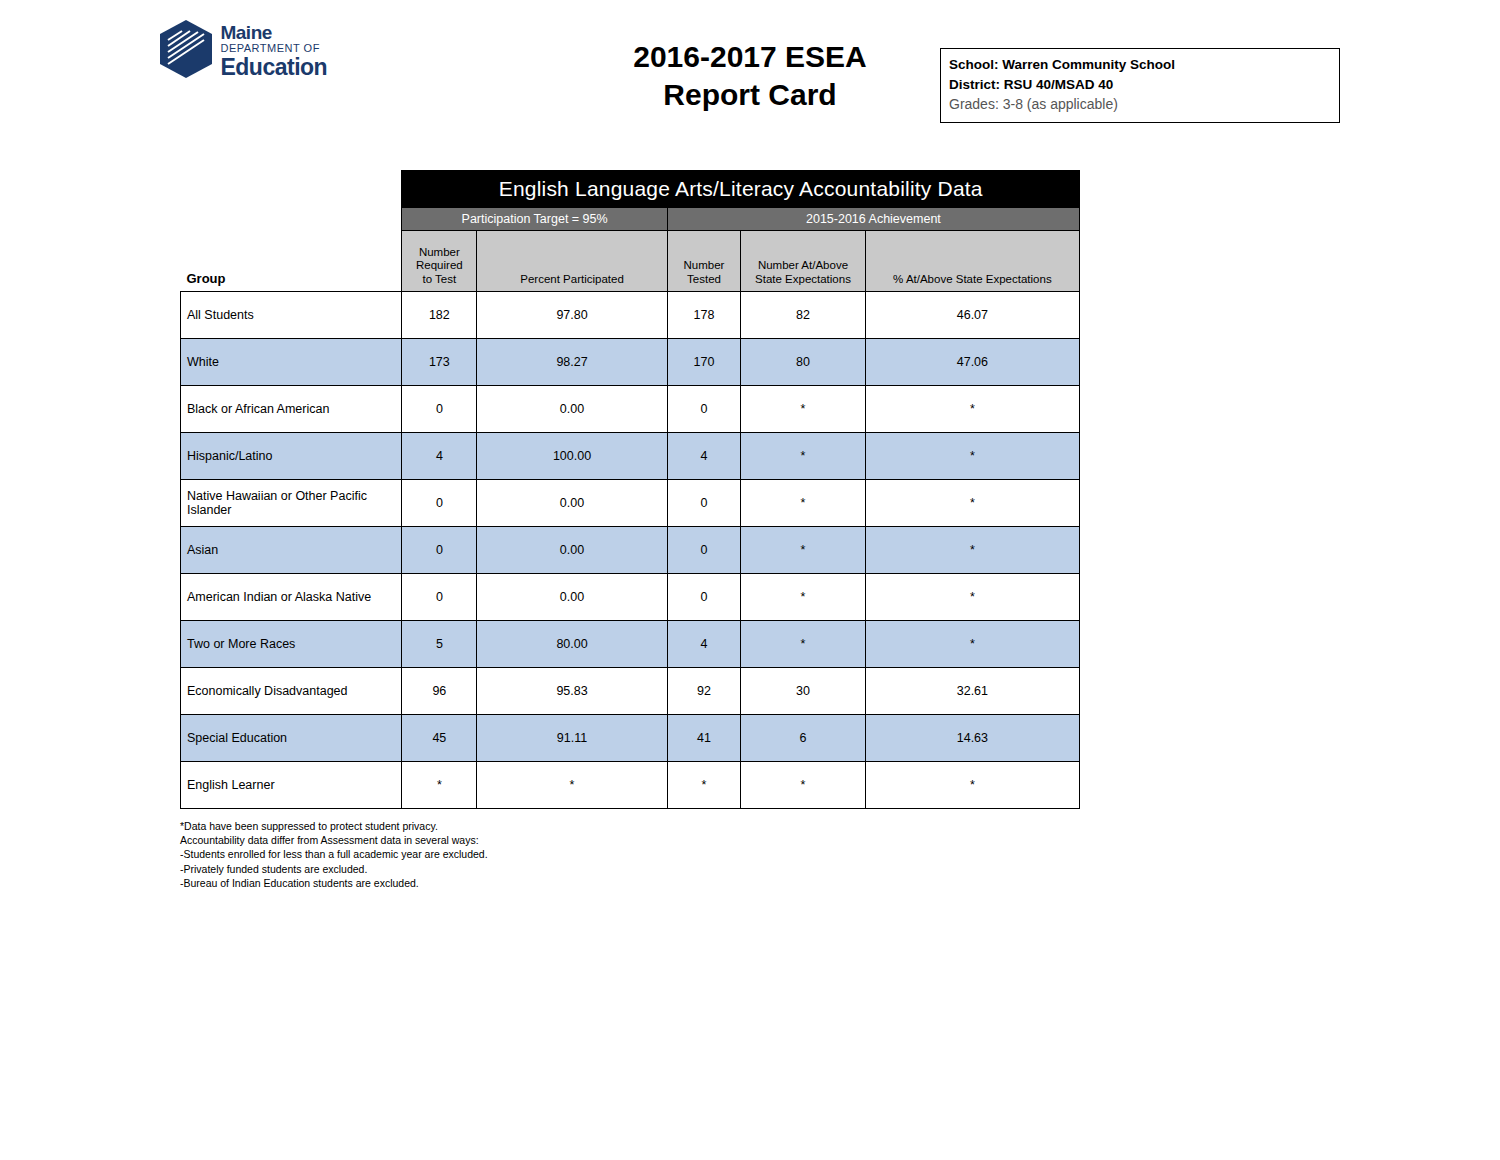Maine
DEPARTMENT OF
Education
2016-2017 ESEA
Report Card
School: Warren Community School
District: RSU 40/MSAD 40
Grades: 3-8 (as applicable)
| | English Language Arts/Literacy Accountability Data |
| | Participation Target = 95% | 2015-2016 Achievement |
| Group | Number Required to Test | Percent Participated | Number Tested | Number At/Above State Expectations | % At/Above State Expectations |
| All Students | 182 | 97.80 | 178 | 82 | 46.07 |
| White | 173 | 98.27 | 170 | 80 | 47.06 |
| Black or African American | 0 | 0.00 | 0 | * | * |
| Hispanic/Latino | 4 | 100.00 | 4 | * | * |
| Native Hawaiian or Other Pacific Islander | 0 | 0.00 | 0 | * | * |
| Asian | 0 | 0.00 | 0 | * | * |
| American Indian or Alaska Native | 0 | 0.00 | 0 | * | * |
| Two or More Races | 5 | 80.00 | 4 | * | * |
| Economically Disadvantaged | 96 | 95.83 | 92 | 30 | 32.61 |
| Special Education | 45 | 91.11 | 41 | 6 | 14.63 |
| English Learner | * | * | * | * | * |
*Data have been suppressed to protect student privacy.
Accountability data differ from Assessment data in several ways:
-Students enrolled for less than a full academic year are excluded.
-Privately funded students are excluded.
-Bureau of Indian Education students are excluded.